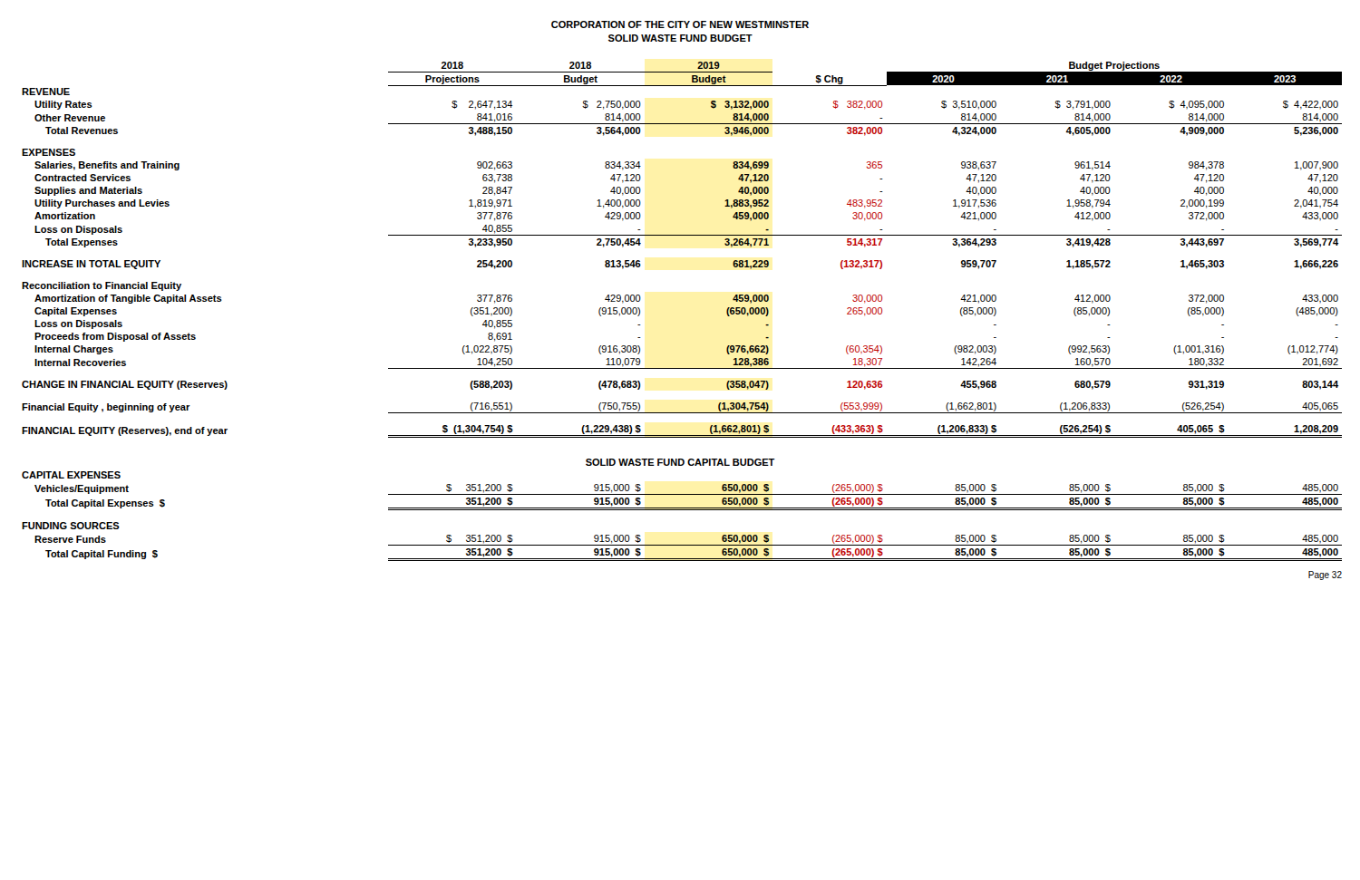CORPORATION OF THE CITY OF NEW WESTMINSTER
SOLID WASTE FUND BUDGET
| | 2018 | 2018 | 2019 | | Budget Projections |
| | Projections | Budget | Budget | $ Chg | 2020 | 2021 | 2022 | 2023 |
| REVENUE | |
| Utility Rates | $ 2,647,134 | $ 2,750,000 | $ 3,132,000 | $ 382,000 | $ 3,510,000 | $ 3,791,000 | $ 4,095,000 | $ 4,422,000 |
| Other Revenue | 841,016 | 814,000 | 814,000 | - | 814,000 | 814,000 | 814,000 | 814,000 |
| Total Revenues | 3,488,150 | 3,564,000 | 3,946,000 | 382,000 | 4,324,000 | 4,605,000 | 4,909,000 | 5,236,000 |
| EXPENSES | |
| Salaries, Benefits and Training | 902,663 | 834,334 | 834,699 | 365 | 938,637 | 961,514 | 984,378 | 1,007,900 |
| Contracted Services | 63,738 | 47,120 | 47,120 | - | 47,120 | 47,120 | 47,120 | 47,120 |
| Supplies and Materials | 28,847 | 40,000 | 40,000 | - | 40,000 | 40,000 | 40,000 | 40,000 |
| Utility Purchases and Levies | 1,819,971 | 1,400,000 | 1,883,952 | 483,952 | 1,917,536 | 1,958,794 | 2,000,199 | 2,041,754 |
| Amortization | 377,876 | 429,000 | 459,000 | 30,000 | 421,000 | 412,000 | 372,000 | 433,000 |
| Loss on Disposals | 40,855 | - | - | - | - | - | - | - |
| Total Expenses | 3,233,950 | 2,750,454 | 3,264,771 | 514,317 | 3,364,293 | 3,419,428 | 3,443,697 | 3,569,774 |
| INCREASE IN TOTAL EQUITY | 254,200 | 813,546 | 681,229 | (132,317) | 959,707 | 1,185,572 | 1,465,303 | 1,666,226 |
| Reconciliation to Financial Equity | |
| Amortization of Tangible Capital Assets | 377,876 | 429,000 | 459,000 | 30,000 | 421,000 | 412,000 | 372,000 | 433,000 |
| Capital Expenses | (351,200) | (915,000) | (650,000) | 265,000 | (85,000) | (85,000) | (85,000) | (485,000) |
| Loss on Disposals | 40,855 | - | - | | - | - | - | - |
| Proceeds from Disposal of Assets | 8,691 | - | - | | - | - | - | - |
| Internal Charges | (1,022,875) | (916,308) | (976,662) | (60,354) | (982,003) | (992,563) | (1,001,316) | (1,012,774) |
| Internal Recoveries | 104,250 | 110,079 | 128,386 | 18,307 | 142,264 | 160,570 | 180,332 | 201,692 |
| CHANGE IN FINANCIAL EQUITY (Reserves) | (588,203) | (478,683) | (358,047) | 120,636 | 455,968 | 680,579 | 931,319 | 803,144 |
| Financial Equity , beginning of year | (716,551) | (750,755) | (1,304,754) | (553,999) | (1,662,801) | (1,206,833) | (526,254) | 405,065 |
| FINANCIAL EQUITY (Reserves), end of year | $ (1,304,754) $ | (1,229,438) $ | (1,662,801) $ | (433,363) $ | (1,206,833) $ | (526,254) $ | 405,065 $ | 1,208,209 |
| SOLID WASTE FUND CAPITAL BUDGET |
| CAPITAL EXPENSES | |
| Vehicles/Equipment | $ 351,200 $ | 915,000 $ | 650,000 $ | (265,000) $ | 85,000 $ | 85,000 $ | 85,000 $ | 485,000 |
| Total Capital Expenses $ | 351,200 $ | 915,000 $ | 650,000 $ | (265,000) $ | 85,000 $ | 85,000 $ | 85,000 $ | 485,000 |
| FUNDING SOURCES | |
| Reserve Funds | $ 351,200 $ | 915,000 $ | 650,000 $ | (265,000) $ | 85,000 $ | 85,000 $ | 85,000 $ | 485,000 |
| Total Capital Funding $ | 351,200 $ | 915,000 $ | 650,000 $ | (265,000) $ | 85,000 $ | 85,000 $ | 85,000 $ | 485,000 |
Page 32